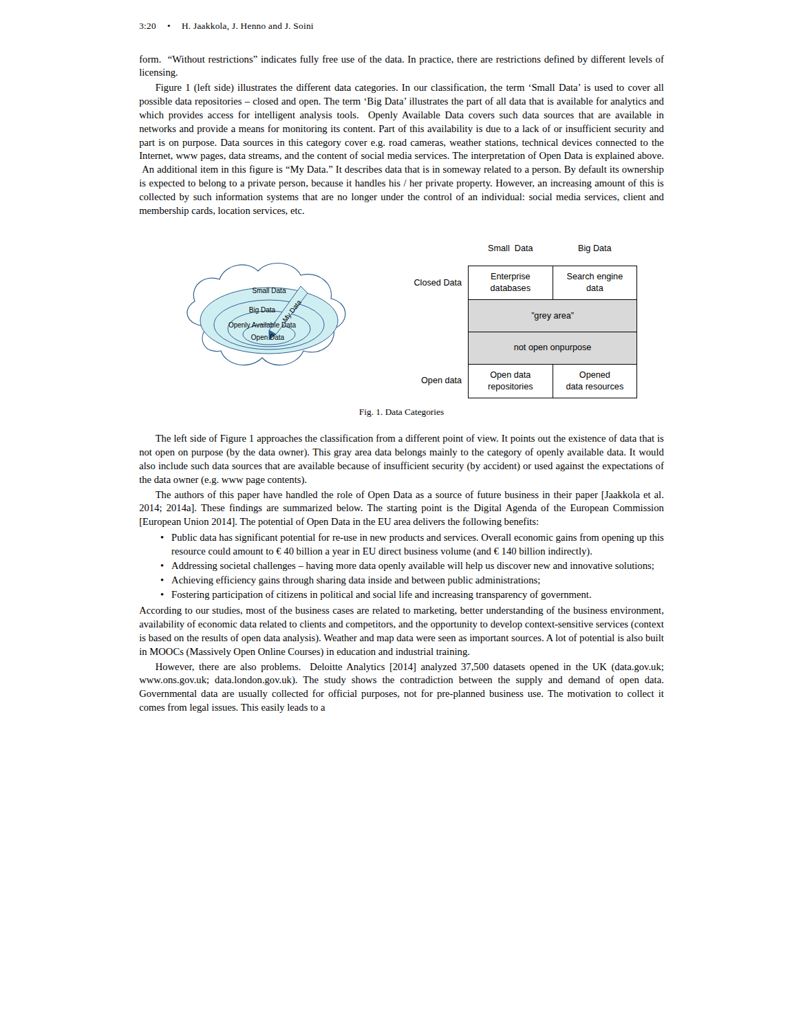3:20•H. Jaakkola, J. Henno and J. Soini
form. “Without restrictions” indicates fully free use of the data. In practice, there are restrictions defined by different levels of licensing.
Figure 1 (left side) illustrates the different data categories. In our classification, the term ‘Small Data’ is used to cover all possible data repositories – closed and open. The term ‘Big Data’ illustrates the part of all data that is available for analytics and which provides access for intelligent analysis tools. Openly Available Data covers such data sources that are available in networks and provide a means for monitoring its content. Part of this availability is due to a lack of or insufficient security and part is on purpose. Data sources in this category cover e.g. road cameras, weather stations, technical devices connected to the Internet, www pages, data streams, and the content of social media services. The interpretation of Open Data is explained above. An additional item in this figure is “My Data.” It describes data that is in someway related to a person. By default its ownership is expected to belong to a private person, because it handles his / her private property. However, an increasing amount of this is collected by such information systems that are no longer under the control of an individual: social media services, client and membership cards, location services, etc.
Small Data Big Data Openly Available Data Open Data My Data
| | Small Data | Big Data |
| Closed Data | Enterprise databases | Search engine data |
| | ”grey area” |
| | not open onpurpose |
| Open data | Open data repositories | Opened data resources |
Fig. 1. Data Categories
The left side of Figure 1 approaches the classification from a different point of view. It points out the existence of data that is not open on purpose (by the data owner). This gray area data belongs mainly to the category of openly available data. It would also include such data sources that are available because of insufficient security (by accident) or used against the expectations of the data owner (e.g. www page contents).
The authors of this paper have handled the role of Open Data as a source of future business in their paper [Jaakkola et al. 2014; 2014a]. These findings are summarized below. The starting point is the Digital Agenda of the European Commission [European Union 2014]. The potential of Open Data in the EU area delivers the following benefits:
Public data has significant potential for re-use in new products and services. Overall economic gains from opening up this resource could amount to € 40 billion a year in EU direct business volume (and € 140 billion indirectly).
Addressing societal challenges – having more data openly available will help us discover new and innovative solutions;
Achieving efficiency gains through sharing data inside and between public administrations;
Fostering participation of citizens in political and social life and increasing transparency of government.
According to our studies, most of the business cases are related to marketing, better understanding of the business environment, availability of economic data related to clients and competitors, and the opportunity to develop context-sensitive services (context is based on the results of open data analysis). Weather and map data were seen as important sources. A lot of potential is also built in MOOCs (Massively Open Online Courses) in education and industrial training.
However, there are also problems. Deloitte Analytics [2014] analyzed 37,500 datasets opened in the UK (data.gov.uk; www.ons.gov.uk; data.london.gov.uk). The study shows the contradiction between the supply and demand of open data. Governmental data are usually collected for official purposes, not for pre-planned business use. The motivation to collect it comes from legal issues. This easily leads to a